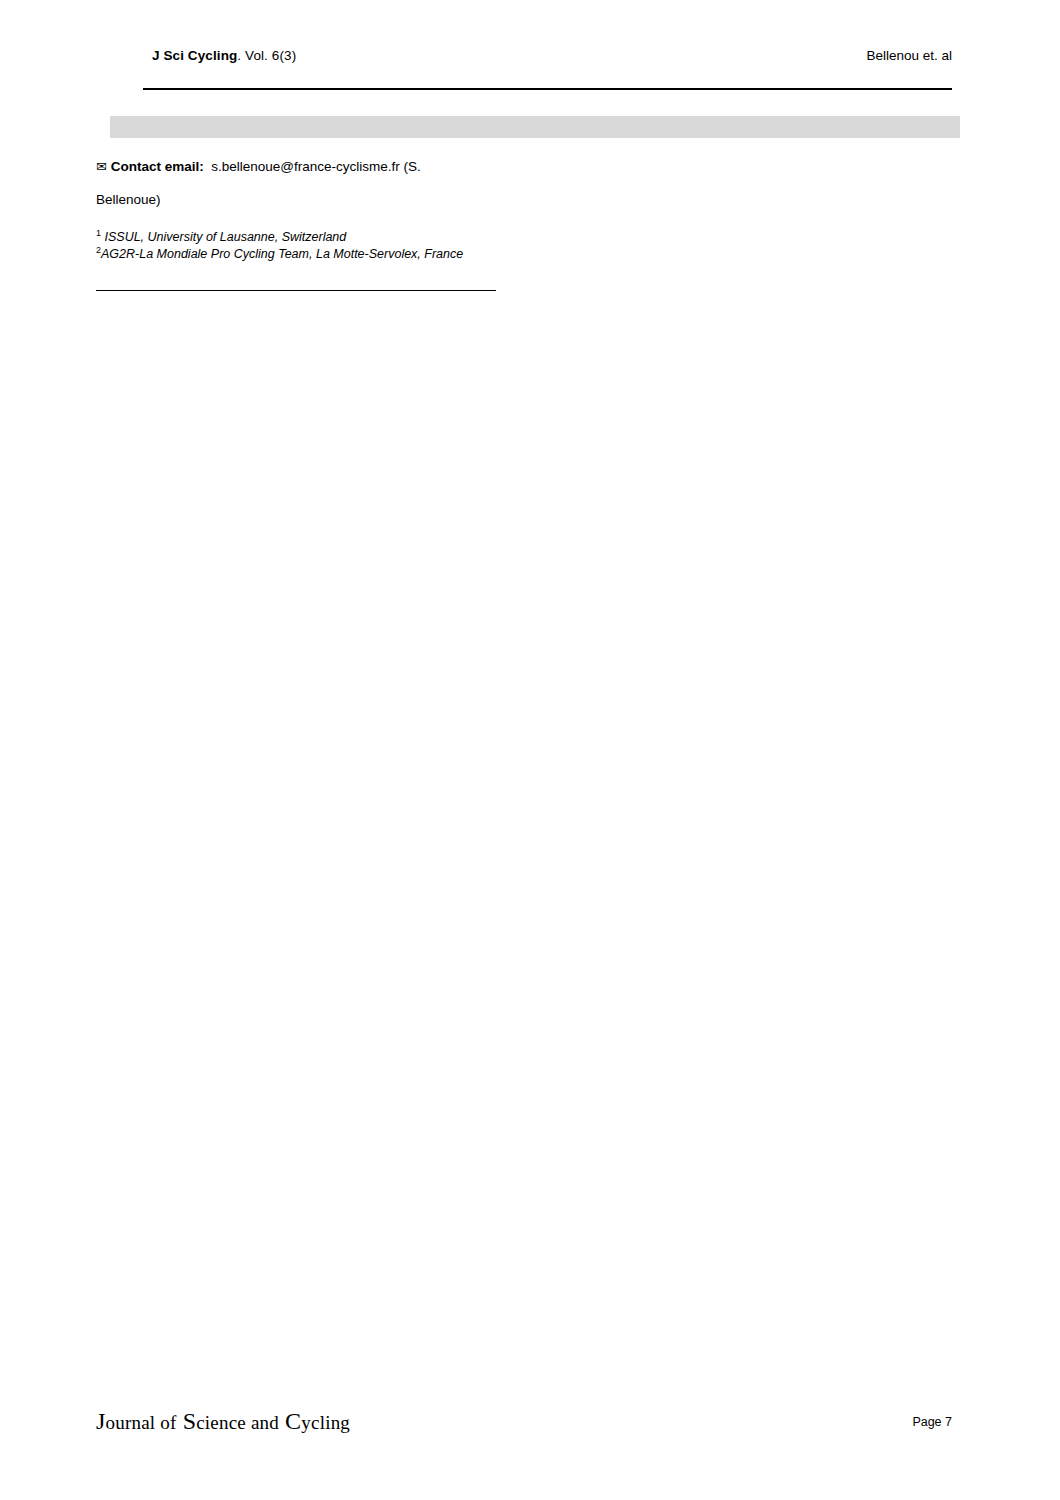J Sci Cycling. Vol. 6(3)
Bellenou et. al
✉ Contact email: s.bellenoue@france-cyclisme.fr (S.
Bellenoue)
1 ISSUL, University of Lausanne, Switzerland
2AG2R-La Mondiale Pro Cycling Team, La Motte-Servolex, France
Journal of Science and Cycling
Page 7